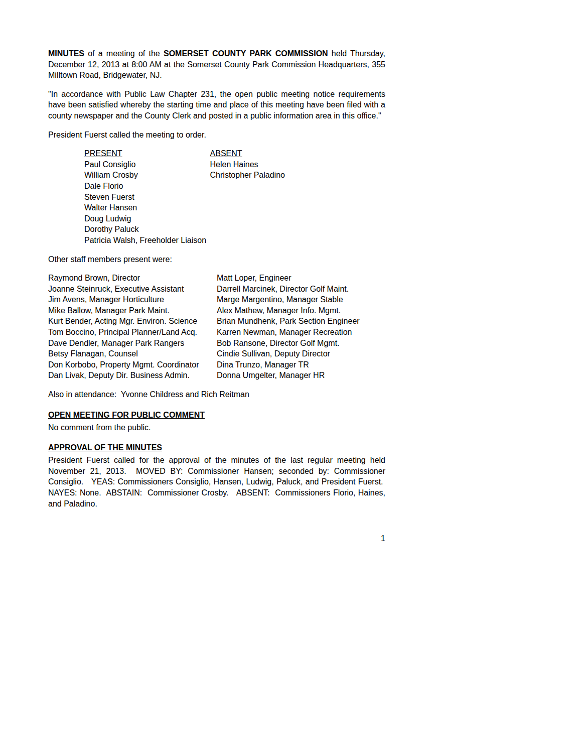MINUTES of a meeting of the SOMERSET COUNTY PARK COMMISSION held Thursday, December 12, 2013 at 8:00 AM at the Somerset County Park Commission Headquarters, 355 Milltown Road, Bridgewater, NJ.
"In accordance with Public Law Chapter 231, the open public meeting notice requirements have been satisfied whereby the starting time and place of this meeting have been filed with a county newspaper and the County Clerk and posted in a public information area in this office."
President Fuerst called the meeting to order.
| PRESENT | ABSENT |
| Paul Consiglio | Helen Haines |
| William Crosby | Christopher Paladino |
| Dale Florio | |
| Steven Fuerst | |
| Walter Hansen | |
| Doug Ludwig | |
| Dorothy Paluck | |
| Patricia Walsh, Freeholder Liaison | |
Other staff members present were:
| Raymond Brown, Director | Matt Loper, Engineer |
| Joanne Steinruck, Executive Assistant | Darrell Marcinek, Director Golf Maint. |
| Jim Avens, Manager Horticulture | Marge Margentino, Manager Stable |
| Mike Ballow, Manager Park Maint. | Alex Mathew, Manager Info. Mgmt. |
| Kurt Bender, Acting Mgr. Environ. Science | Brian Mundhenk, Park Section Engineer |
| Tom Boccino, Principal Planner/Land Acq. | Karren Newman, Manager Recreation |
| Dave Dendler, Manager Park Rangers | Bob Ransone, Director Golf Mgmt. |
| Betsy Flanagan, Counsel | Cindie Sullivan, Deputy Director |
| Don Korbobo, Property Mgmt. Coordinator | Dina Trunzo, Manager TR |
| Dan Livak, Deputy Dir. Business Admin. | Donna Umgelter, Manager HR |
Also in attendance: Yvonne Childress and Rich Reitman
OPEN MEETING FOR PUBLIC COMMENT
No comment from the public.
APPROVAL OF THE MINUTES
President Fuerst called for the approval of the minutes of the last regular meeting held November 21, 2013. MOVED BY: Commissioner Hansen; seconded by: Commissioner Consiglio. YEAS: Commissioners Consiglio, Hansen, Ludwig, Paluck, and President Fuerst. NAYES: None. ABSTAIN: Commissioner Crosby. ABSENT: Commissioners Florio, Haines, and Paladino.
1